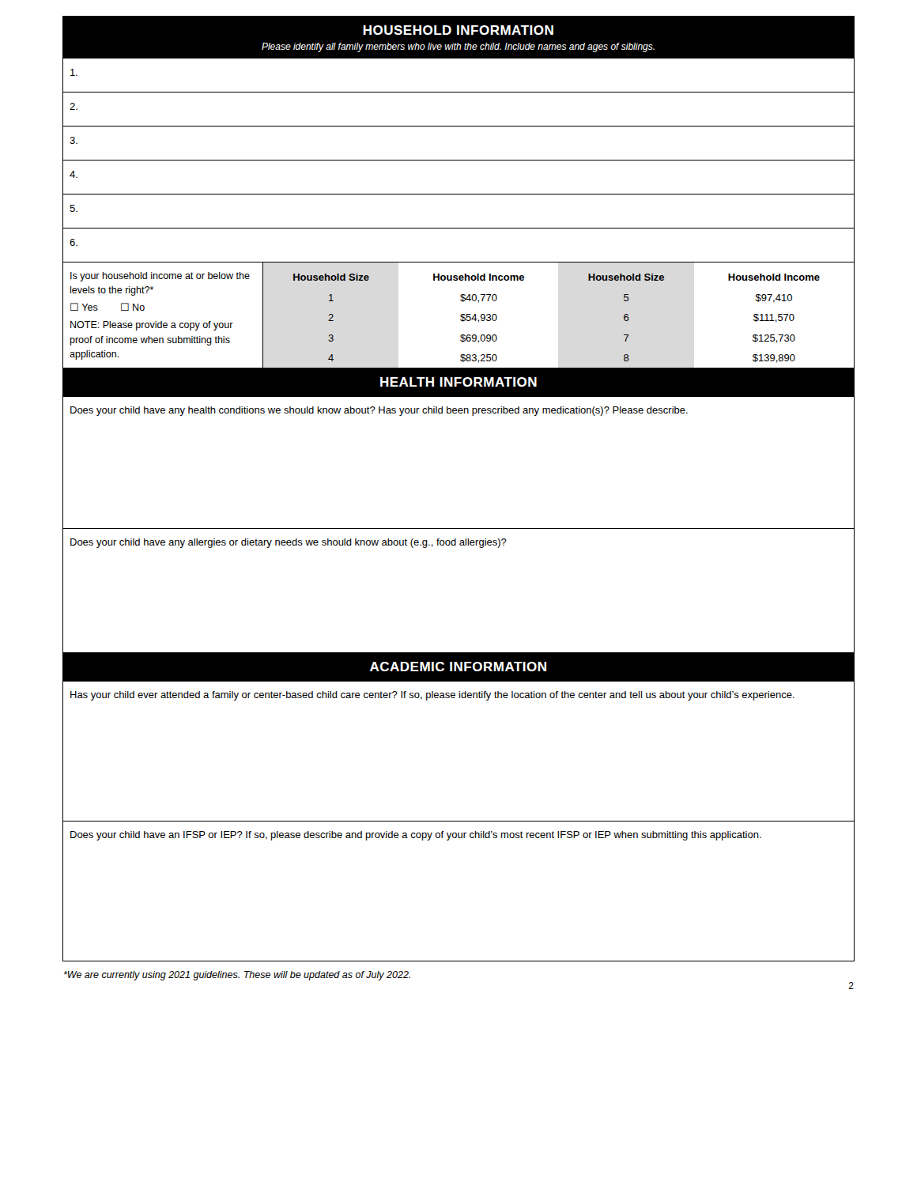HOUSEHOLD INFORMATION Please identify all family members who live with the child. Include names and ages of siblings.
1.
2.
3.
4.
5.
6.
Is your household income at or below the levels to the right?*
☐ Yes☐ No
NOTE: Please provide a copy of your proof of income when submitting this application.
| Household Size | Household Income | Household Size | Household Income |
| 1 | $40,770 | 5 | $97,410 |
| 2 | $54,930 | 6 | $111,570 |
| 3 | $69,090 | 7 | $125,730 |
| 4 | $83,250 | 8 | $139,890 |
HEALTH INFORMATION
Does your child have any health conditions we should know about? Has your child been prescribed any medication(s)? Please describe.
Does your child have any allergies or dietary needs we should know about (e.g., food allergies)?
ACADEMIC INFORMATION
Has your child ever attended a family or center-based child care center? If so, please identify the location of the center and tell us about your child’s experience.
Does your child have an IFSP or IEP? If so, please describe and provide a copy of your child’s most recent IFSP or IEP when submitting this application.
*We are currently using 2021 guidelines. These will be updated as of July 2022. 2